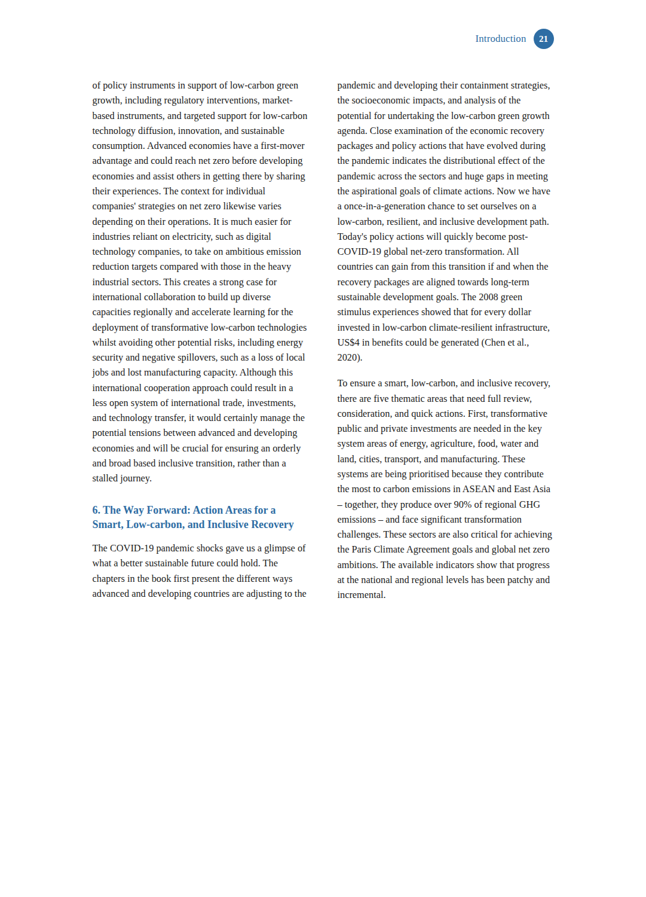Introduction 21
of policy instruments in support of low-carbon green growth, including regulatory interventions, market-based instruments, and targeted support for low-carbon technology diffusion, innovation, and sustainable consumption. Advanced economies have a first-mover advantage and could reach net zero before developing economies and assist others in getting there by sharing their experiences. The context for individual companies' strategies on net zero likewise varies depending on their operations. It is much easier for industries reliant on electricity, such as digital technology companies, to take on ambitious emission reduction targets compared with those in the heavy industrial sectors. This creates a strong case for international collaboration to build up diverse capacities regionally and accelerate learning for the deployment of transformative low-carbon technologies whilst avoiding other potential risks, including energy security and negative spillovers, such as a loss of local jobs and lost manufacturing capacity. Although this international cooperation approach could result in a less open system of international trade, investments, and technology transfer, it would certainly manage the potential tensions between advanced and developing economies and will be crucial for ensuring an orderly and broad based inclusive transition, rather than a stalled journey.
6. The Way Forward: Action Areas for a Smart, Low-carbon, and Inclusive Recovery
The COVID-19 pandemic shocks gave us a glimpse of what a better sustainable future could hold. The chapters in the book first present the different ways advanced and developing countries are adjusting to the pandemic and developing their containment strategies, the socioeconomic impacts, and analysis of the potential for undertaking the low-carbon green growth agenda. Close examination of the economic recovery packages and policy actions that have evolved during the pandemic indicates the distributional effect of the pandemic across the sectors and huge gaps in meeting the aspirational goals of climate actions. Now we have a once-in-a-generation chance to set ourselves on a low-carbon, resilient, and inclusive development path. Today's policy actions will quickly become post-COVID-19 global net-zero transformation. All countries can gain from this transition if and when the recovery packages are aligned towards long-term sustainable development goals. The 2008 green stimulus experiences showed that for every dollar invested in low-carbon climate-resilient infrastructure, US$4 in benefits could be generated (Chen et al., 2020).
To ensure a smart, low-carbon, and inclusive recovery, there are five thematic areas that need full review, consideration, and quick actions. First, transformative public and private investments are needed in the key system areas of energy, agriculture, food, water and land, cities, transport, and manufacturing. These systems are being prioritised because they contribute the most to carbon emissions in ASEAN and East Asia – together, they produce over 90% of regional GHG emissions – and face significant transformation challenges. These sectors are also critical for achieving the Paris Climate Agreement goals and global net zero ambitions. The available indicators show that progress at the national and regional levels has been patchy and incremental.